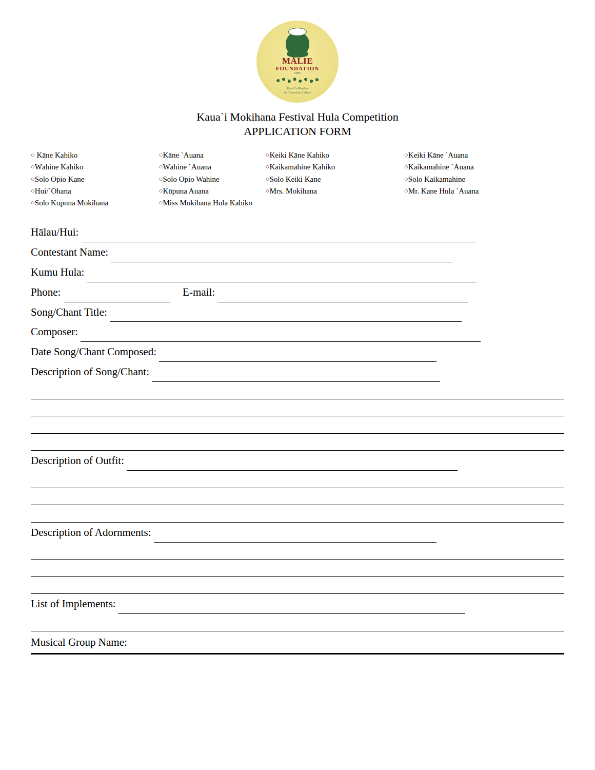MĀLIE
FOUNDATION
1985
Kaua'i's Rhythm
for Hawaiian Culture
Kaua`i Mokihana Festival Hula Competition APPLICATION FORM
| ○ Kāne Kahiko | ○ Kāne `Auana | ○ Keiki Kāne Kahiko | ○ Keiki Kāne `Auana |
| ○ Wāhine Kahiko | ○ Wāhine `Auana | ○ Kaikamāhine Kahiko | ○ Kaikamāhine `Auana |
| ○ Solo Opio Kane | ○ Solo Opio Wahine | ○ Solo Keiki Kane | ○ Solo Kaikamahine |
| ○ Hui/`Ohana | ○ Kūpuna Auana | ○ Mrs. Mokihana | ○ Mr. Kane Hula `Auana |
| ○ Solo Kupuna Mokihana | ○ Miss Mokihana Hula Kahiko |
Hālau/Hui:
Contestant Name:
Kumu Hula:
Phone: E-mail:
Song/Chant Title:
Composer:
Date Song/Chant Composed:
Description of Song/Chant:
Description of Outfit:
Description of Adornments:
List of Implements:
Musical Group Name: